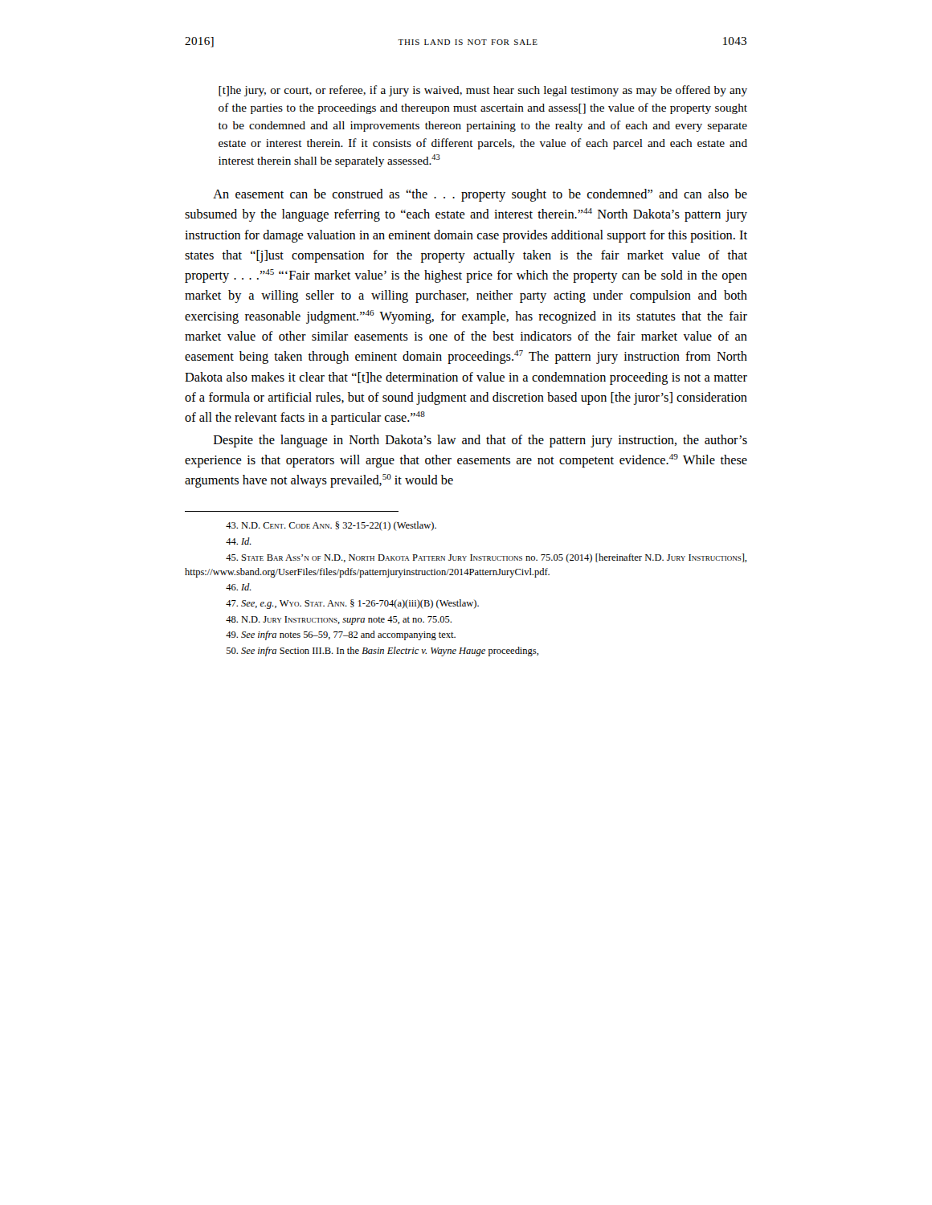2016] This Land Is Not For Sale 1043
[t]he jury, or court, or referee, if a jury is waived, must hear such legal testimony as may be offered by any of the parties to the proceedings and thereupon must ascertain and assess[] the value of the property sought to be condemned and all improvements thereon pertaining to the realty and of each and every separate estate or interest therein. If it consists of different parcels, the value of each parcel and each estate and interest therein shall be separately assessed.43
An easement can be construed as “the . . . property sought to be condemned” and can also be subsumed by the language referring to “each estate and interest therein.”44 North Dakota’s pattern jury instruction for damage valuation in an eminent domain case provides additional support for this position. It states that “[j]ust compensation for the property actually taken is the fair market value of that property . . . .”45 “‘Fair market value’ is the highest price for which the property can be sold in the open market by a willing seller to a willing purchaser, neither party acting under compulsion and both exercising reasonable judgment.”46 Wyoming, for example, has recognized in its statutes that the fair market value of other similar easements is one of the best indicators of the fair market value of an easement being taken through eminent domain proceedings.47 The pattern jury instruction from North Dakota also makes it clear that “[t]he determination of value in a condemnation proceeding is not a matter of a formula or artificial rules, but of sound judgment and discretion based upon [the juror’s] consideration of all the relevant facts in a particular case.”48
Despite the language in North Dakota’s law and that of the pattern jury instruction, the author’s experience is that operators will argue that other easements are not competent evidence.49 While these arguments have not always prevailed,50 it would be
43. N.D. Cent. Code Ann. § 32-15-22(1) (Westlaw).
44. Id.
45. State Bar Ass’n of N.D., North Dakota Pattern Jury Instructions no. 75.05 (2014) [hereinafter N.D. Jury Instructions], https://www.sband.org/UserFiles/files/pdfs/patternjuryinstruction/2014PatternJuryCivl.pdf.
46. Id.
47. See, e.g., Wyo. Stat. Ann. § 1-26-704(a)(iii)(B) (Westlaw).
48. N.D. Jury Instructions, supra note 45, at no. 75.05.
49. See infra notes 56–59, 77–82 and accompanying text.
50. See infra Section III.B. In the Basin Electric v. Wayne Hauge proceedings,